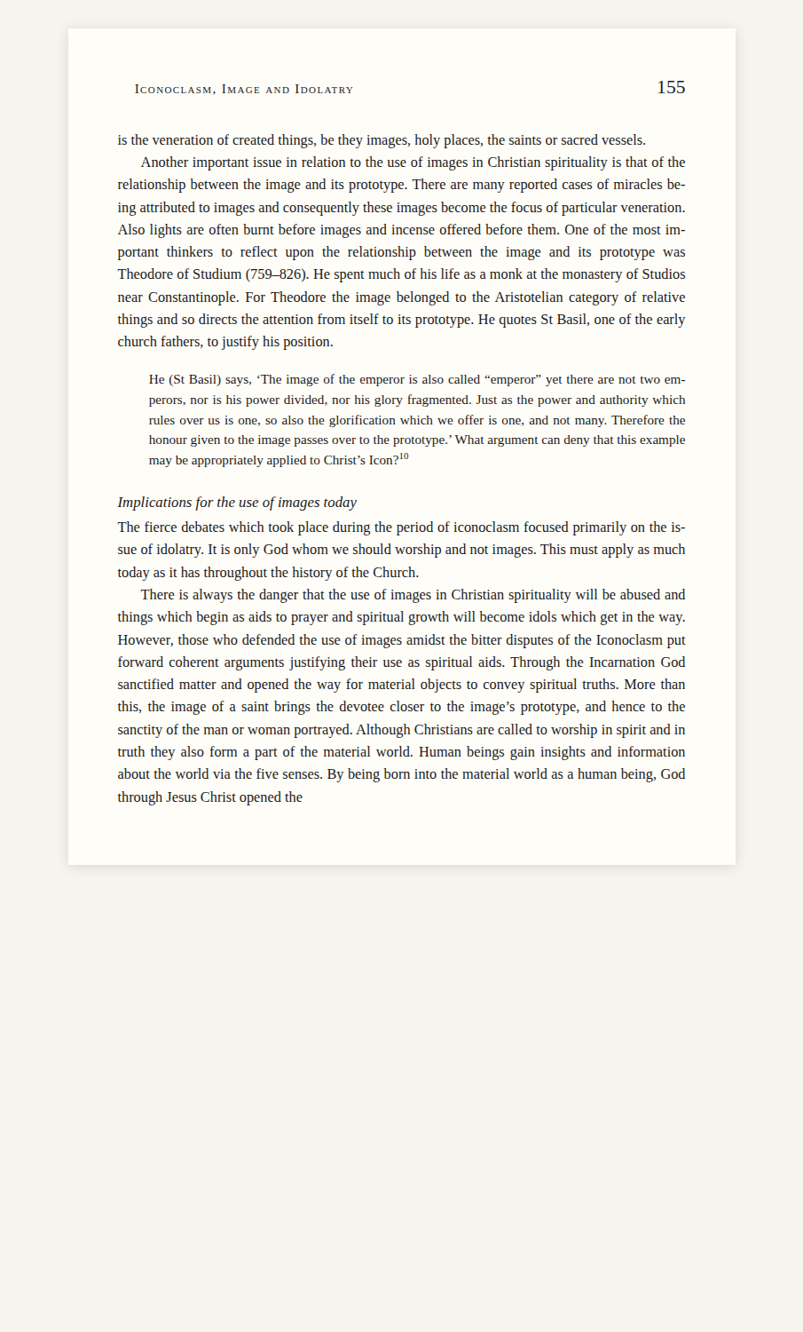Iconoclasm, Image and Idolatry
155
is the veneration of created things, be they images, holy places, the saints or sacred vessels.
Another important issue in relation to the use of images in Christian spirituality is that of the relationship between the image and its prototype. There are many reported cases of miracles being attributed to images and consequently these images become the focus of particular veneration. Also lights are often burnt before images and incense offered before them. One of the most important thinkers to reflect upon the relationship between the image and its prototype was Theodore of Studium (759–826). He spent much of his life as a monk at the monastery of Studios near Constantinople. For Theodore the image belonged to the Aristotelian category of relative things and so directs the attention from itself to its prototype. He quotes St Basil, one of the early church fathers, to justify his position.
He (St Basil) says, ‘The image of the emperor is also called “emperor” yet there are not two emperors, nor is his power divided, nor his glory fragmented. Just as the power and authority which rules over us is one, so also the glorification which we offer is one, and not many. Therefore the honour given to the image passes over to the prototype.’ What argument can deny that this example may be appropriately applied to Christ’s Icon?10
Implications for the use of images today
The fierce debates which took place during the period of iconoclasm focused primarily on the issue of idolatry. It is only God whom we should worship and not images. This must apply as much today as it has throughout the history of the Church.
There is always the danger that the use of images in Christian spirituality will be abused and things which begin as aids to prayer and spiritual growth will become idols which get in the way. However, those who defended the use of images amidst the bitter disputes of the Iconoclasm put forward coherent arguments justifying their use as spiritual aids. Through the Incarnation God sanctified matter and opened the way for material objects to convey spiritual truths. More than this, the image of a saint brings the devotee closer to the image’s prototype, and hence to the sanctity of the man or woman portrayed. Although Christians are called to worship in spirit and in truth they also form a part of the material world. Human beings gain insights and information about the world via the five senses. By being born into the material world as a human being, God through Jesus Christ opened the